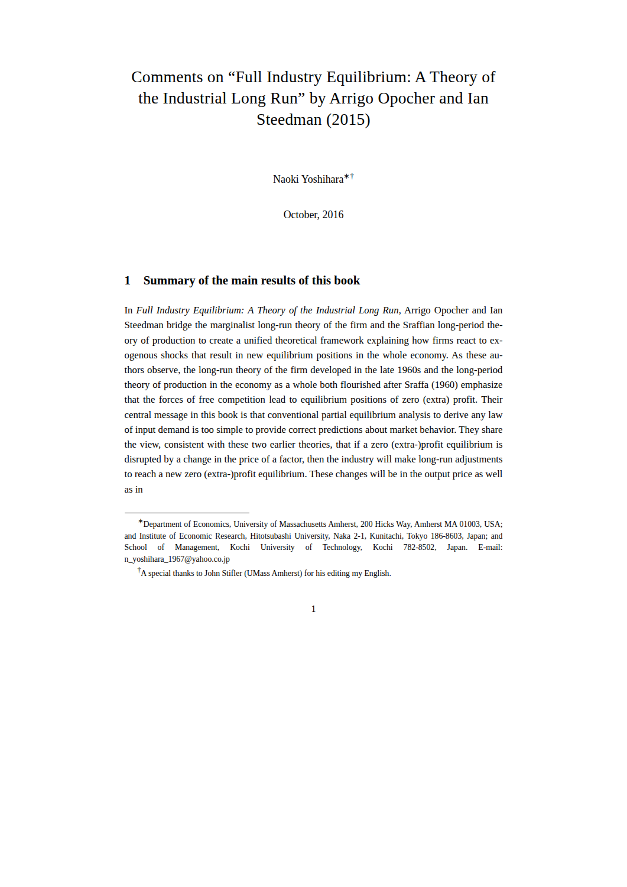Comments on “Full Industry Equilibrium: A Theory of the Industrial Long Run” by Arrigo Opocher and Ian Steedman (2015)
Naoki Yoshihara∗†
October, 2016
1 Summary of the main results of this book
In Full Industry Equilibrium: A Theory of the Industrial Long Run, Arrigo Opocher and Ian Steedman bridge the marginalist long-run theory of the firm and the Sraffian long-period theory of production to create a unified theoretical framework explaining how firms react to exogenous shocks that result in new equilibrium positions in the whole economy. As these authors observe, the long-run theory of the firm developed in the late 1960s and the long-period theory of production in the economy as a whole both flourished after Sraffa (1960) emphasize that the forces of free competition lead to equilibrium positions of zero (extra) profit. Their central message in this book is that conventional partial equilibrium analysis to derive any law of input demand is too simple to provide correct predictions about market behavior. They share the view, consistent with these two earlier theories, that if a zero (extra-)profit equilibrium is disrupted by a change in the price of a factor, then the industry will make long-run adjustments to reach a new zero (extra-)profit equilibrium. These changes will be in the output price as well as in
∗Department of Economics, University of Massachusetts Amherst, 200 Hicks Way, Amherst MA 01003, USA; and Institute of Economic Research, Hitotsubashi University, Naka 2-1, Kunitachi, Tokyo 186-8603, Japan; and School of Management, Kochi University of Technology, Kochi 782-8502, Japan. E-mail: n_yoshihara_1967@yahoo.co.jp
†A special thanks to John Stifler (UMass Amherst) for his editing my English.
1